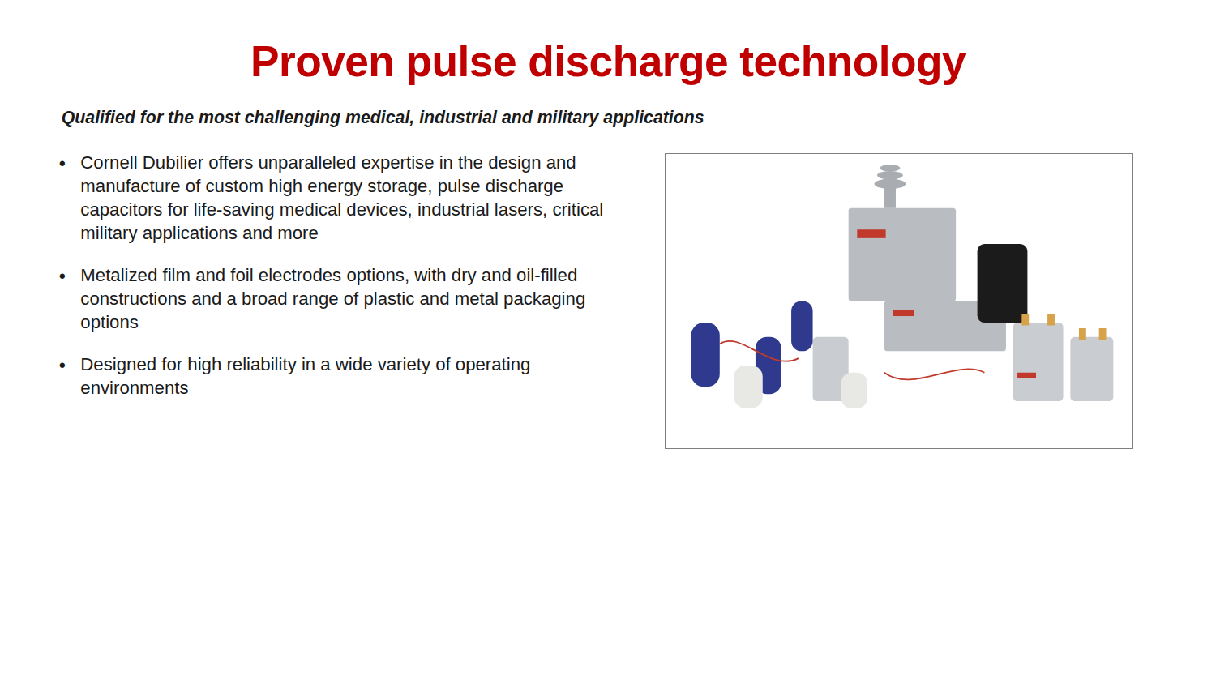Proven pulse discharge technology
Qualified for the most challenging medical, industrial and military applications
Cornell Dubilier offers unparalleled expertise in the design and manufacture of custom high energy storage, pulse discharge capacitors for life-saving medical devices, industrial lasers, critical military applications and more
Metalized film and foil electrodes options, with dry and oil-filled constructions and a broad range of plastic and metal packaging options
Designed for high reliability in a wide variety of operating environments